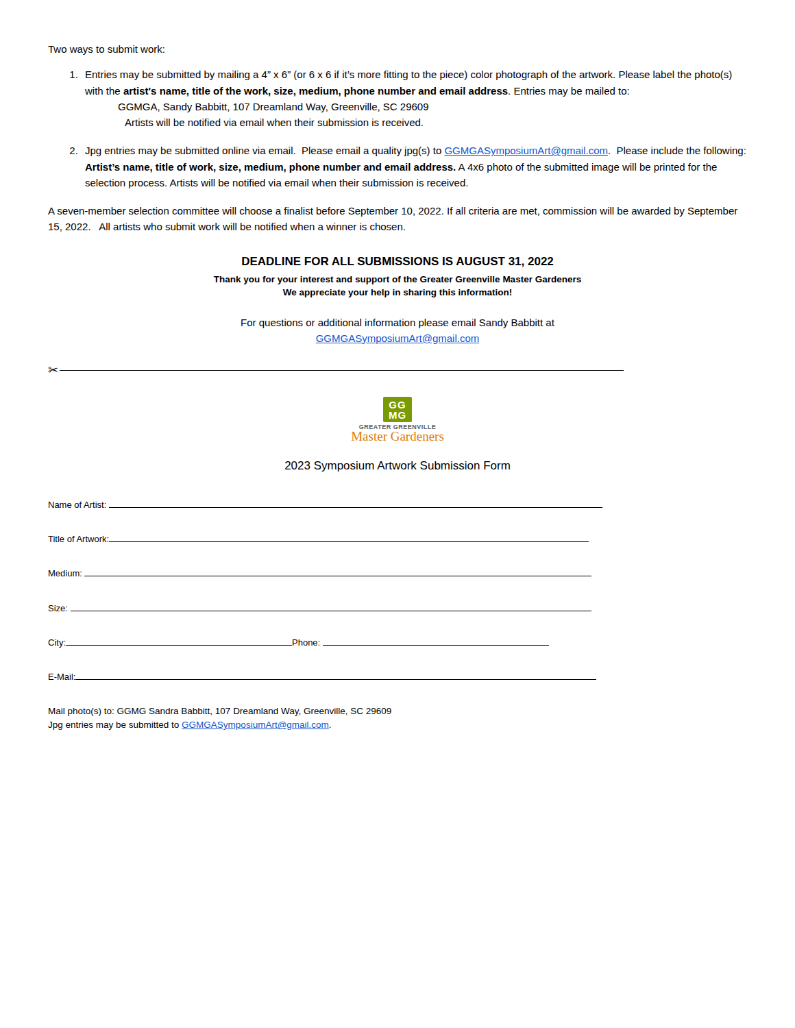Two ways to submit work:
Entries may be submitted by mailing a 4” x 6” (or 6 x 6 if it’s more fitting to the piece) color photograph of the artwork. Please label the photo(s) with the artist's name, title of the work, size, medium, phone number and email address. Entries may be mailed to:
GGMGA, Sandy Babbitt, 107 Dreamland Way, Greenville, SC 29609
Artists will be notified via email when their submission is received.
Jpg entries may be submitted online via email. Please email a quality jpg(s) to GGMGASymposiumArt@gmail.com. Please include the following: Artist’s name, title of work, size, medium, phone number and email address. A 4x6 photo of the submitted image will be printed for the selection process. Artists will be notified via email when their submission is received.
A seven-member selection committee will choose a finalist before September 10, 2022. If all criteria are met, commission will be awarded by September 15, 2022. All artists who submit work will be notified when a winner is chosen.
DEADLINE FOR ALL SUBMISSIONS IS AUGUST 31, 2022
Thank you for your interest and support of the Greater Greenville Master Gardeners
We appreciate your help in sharing this information!
For questions or additional information please email Sandy Babbitt at
GGMGASymposiumArt@gmail.com
✂
GG MG
GREATER GREENVILLE
Master Gardeners
2023 Symposium Artwork Submission Form
Name of Artist:
Title of Artwork:
Medium:
Size:
City: Phone:
E-Mail:
Mail photo(s) to: GGMG Sandra Babbitt, 107 Dreamland Way, Greenville, SC 29609
Jpg entries may be submitted to GGMGASymposiumArt@gmail.com.